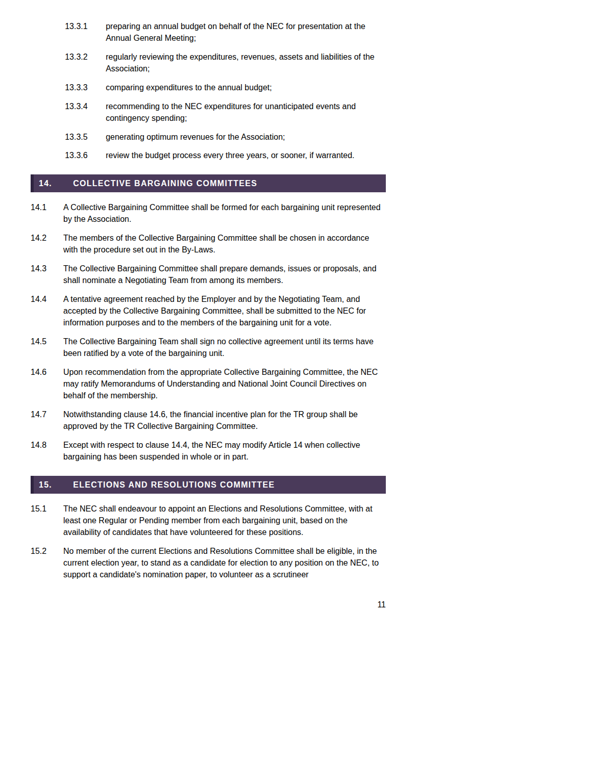13.3.1 preparing an annual budget on behalf of the NEC for presentation at the Annual General Meeting;
13.3.2 regularly reviewing the expenditures, revenues, assets and liabilities of the Association;
13.3.3 comparing expenditures to the annual budget;
13.3.4 recommending to the NEC expenditures for unanticipated events and contingency spending;
13.3.5 generating optimum revenues for the Association;
13.3.6 review the budget process every three years, or sooner, if warranted.
14. COLLECTIVE BARGAINING COMMITTEES
14.1 A Collective Bargaining Committee shall be formed for each bargaining unit represented by the Association.
14.2 The members of the Collective Bargaining Committee shall be chosen in accordance with the procedure set out in the By-Laws.
14.3 The Collective Bargaining Committee shall prepare demands, issues or proposals, and shall nominate a Negotiating Team from among its members.
14.4 A tentative agreement reached by the Employer and by the Negotiating Team, and accepted by the Collective Bargaining Committee, shall be submitted to the NEC for information purposes and to the members of the bargaining unit for a vote.
14.5 The Collective Bargaining Team shall sign no collective agreement until its terms have been ratified by a vote of the bargaining unit.
14.6 Upon recommendation from the appropriate Collective Bargaining Committee, the NEC may ratify Memorandums of Understanding and National Joint Council Directives on behalf of the membership.
14.7 Notwithstanding clause 14.6, the financial incentive plan for the TR group shall be approved by the TR Collective Bargaining Committee.
14.8 Except with respect to clause 14.4, the NEC may modify Article 14 when collective bargaining has been suspended in whole or in part.
15. ELECTIONS AND RESOLUTIONS COMMITTEE
15.1 The NEC shall endeavour to appoint an Elections and Resolutions Committee, with at least one Regular or Pending member from each bargaining unit, based on the availability of candidates that have volunteered for these positions.
15.2 No member of the current Elections and Resolutions Committee shall be eligible, in the current election year, to stand as a candidate for election to any position on the NEC, to support a candidate's nomination paper, to volunteer as a scrutineer
11